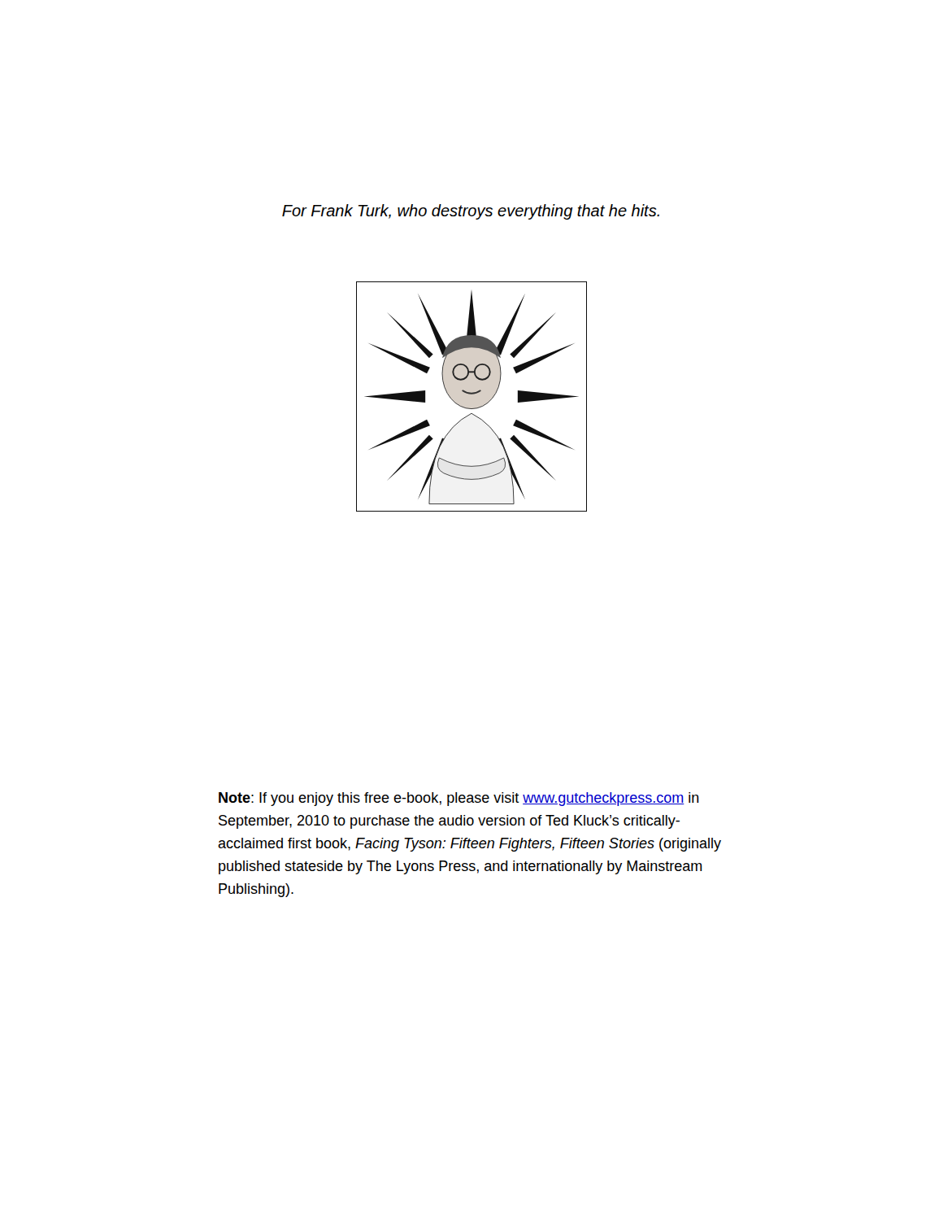For Frank Turk, who destroys everything that he hits.
Note: If you enjoy this free e-book, please visit www.gutcheckpress.com in September, 2010 to purchase the audio version of Ted Kluck’s critically-acclaimed first book, Facing Tyson: Fifteen Fighters, Fifteen Stories (originally published stateside by The Lyons Press, and internationally by Mainstream Publishing).